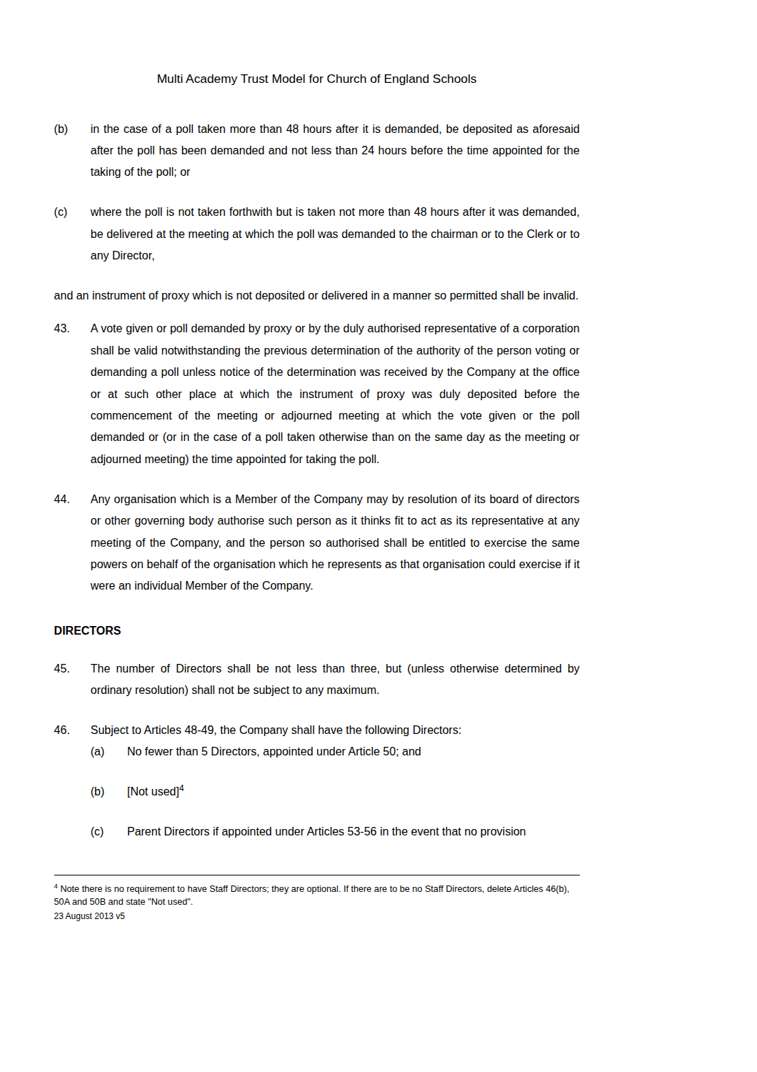Multi Academy Trust Model for Church of England Schools
(b) in the case of a poll taken more than 48 hours after it is demanded, be deposited as aforesaid after the poll has been demanded and not less than 24 hours before the time appointed for the taking of the poll; or
(c) where the poll is not taken forthwith but is taken not more than 48 hours after it was demanded, be delivered at the meeting at which the poll was demanded to the chairman or to the Clerk or to any Director,
and an instrument of proxy which is not deposited or delivered in a manner so permitted shall be invalid.
43. A vote given or poll demanded by proxy or by the duly authorised representative of a corporation shall be valid notwithstanding the previous determination of the authority of the person voting or demanding a poll unless notice of the determination was received by the Company at the office or at such other place at which the instrument of proxy was duly deposited before the commencement of the meeting or adjourned meeting at which the vote given or the poll demanded or (or in the case of a poll taken otherwise than on the same day as the meeting or adjourned meeting) the time appointed for taking the poll.
44. Any organisation which is a Member of the Company may by resolution of its board of directors or other governing body authorise such person as it thinks fit to act as its representative at any meeting of the Company, and the person so authorised shall be entitled to exercise the same powers on behalf of the organisation which he represents as that organisation could exercise if it were an individual Member of the Company.
DIRECTORS
45. The number of Directors shall be not less than three, but (unless otherwise determined by ordinary resolution) shall not be subject to any maximum.
46. Subject to Articles 48-49, the Company shall have the following Directors:
(a) No fewer than 5 Directors, appointed under Article 50; and
(b)[Not used]4
(c) Parent Directors if appointed under Articles 53-56 in the event that no provision
4 Note there is no requirement to have Staff Directors; they are optional. If there are to be no Staff Directors, delete Articles 46(b), 50A and 50B and state "Not used".
23 August 2013 v5